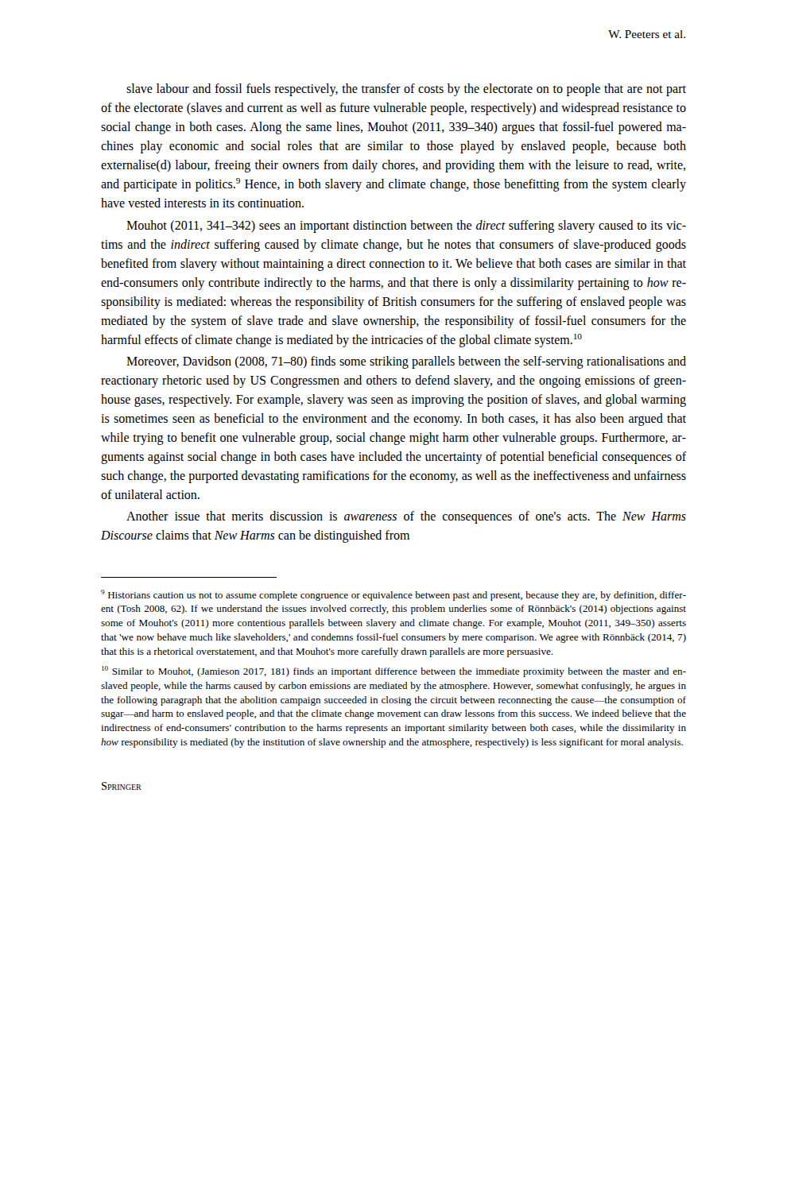W. Peeters et al.
slave labour and fossil fuels respectively, the transfer of costs by the electorate on to people that are not part of the electorate (slaves and current as well as future vulnerable people, respectively) and widespread resistance to social change in both cases. Along the same lines, Mouhot (2011, 339–340) argues that fossil-fuel powered machines play economic and social roles that are similar to those played by enslaved people, because both externalise(d) labour, freeing their owners from daily chores, and providing them with the leisure to read, write, and participate in politics.9 Hence, in both slavery and climate change, those benefitting from the system clearly have vested interests in its continuation.
Mouhot (2011, 341–342) sees an important distinction between the direct suffering slavery caused to its victims and the indirect suffering caused by climate change, but he notes that consumers of slave-produced goods benefited from slavery without maintaining a direct connection to it. We believe that both cases are similar in that end-consumers only contribute indirectly to the harms, and that there is only a dissimilarity pertaining to how responsibility is mediated: whereas the responsibility of British consumers for the suffering of enslaved people was mediated by the system of slave trade and slave ownership, the responsibility of fossil-fuel consumers for the harmful effects of climate change is mediated by the intricacies of the global climate system.10
Moreover, Davidson (2008, 71–80) finds some striking parallels between the self-serving rationalisations and reactionary rhetoric used by US Congressmen and others to defend slavery, and the ongoing emissions of greenhouse gases, respectively. For example, slavery was seen as improving the position of slaves, and global warming is sometimes seen as beneficial to the environment and the economy. In both cases, it has also been argued that while trying to benefit one vulnerable group, social change might harm other vulnerable groups. Furthermore, arguments against social change in both cases have included the uncertainty of potential beneficial consequences of such change, the purported devastating ramifications for the economy, as well as the ineffectiveness and unfairness of unilateral action.
Another issue that merits discussion is awareness of the consequences of one's acts. The New Harms Discourse claims that New Harms can be distinguished from
9 Historians caution us not to assume complete congruence or equivalence between past and present, because they are, by definition, different (Tosh 2008, 62). If we understand the issues involved correctly, this problem underlies some of Rönnbäck's (2014) objections against some of Mouhot's (2011) more contentious parallels between slavery and climate change. For example, Mouhot (2011, 349–350) asserts that 'we now behave much like slaveholders,' and condemns fossil-fuel consumers by mere comparison. We agree with Rönnbäck (2014, 7) that this is a rhetorical overstatement, and that Mouhot's more carefully drawn parallels are more persuasive.
10 Similar to Mouhot, (Jamieson 2017, 181) finds an important difference between the immediate proximity between the master and enslaved people, while the harms caused by carbon emissions are mediated by the atmosphere. However, somewhat confusingly, he argues in the following paragraph that the abolition campaign succeeded in closing the circuit between reconnecting the cause—the consumption of sugar—and harm to enslaved people, and that the climate change movement can draw lessons from this success. We indeed believe that the indirectness of end-consumers' contribution to the harms represents an important similarity between both cases, while the dissimilarity in how responsibility is mediated (by the institution of slave ownership and the atmosphere, respectively) is less significant for moral analysis.
Springer